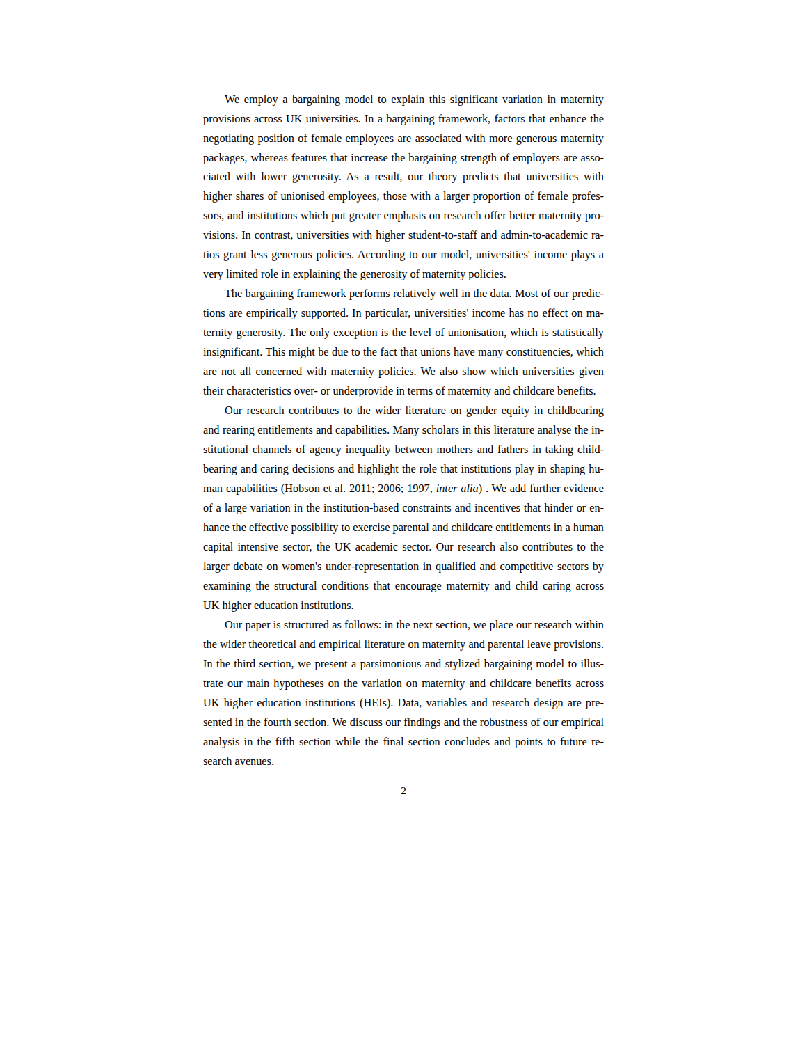We employ a bargaining model to explain this significant variation in maternity provisions across UK universities. In a bargaining framework, factors that enhance the negotiating position of female employees are associated with more generous maternity packages, whereas features that increase the bargaining strength of employers are associated with lower generosity. As a result, our theory predicts that universities with higher shares of unionised employees, those with a larger proportion of female professors, and institutions which put greater emphasis on research offer better maternity provisions. In contrast, universities with higher student-to-staff and admin-to-academic ratios grant less generous policies. According to our model, universities' income plays a very limited role in explaining the generosity of maternity policies.
The bargaining framework performs relatively well in the data. Most of our predictions are empirically supported. In particular, universities' income has no effect on maternity generosity. The only exception is the level of unionisation, which is statistically insignificant. This might be due to the fact that unions have many constituencies, which are not all concerned with maternity policies. We also show which universities given their characteristics over- or underprovide in terms of maternity and childcare benefits.
Our research contributes to the wider literature on gender equity in childbearing and rearing entitlements and capabilities. Many scholars in this literature analyse the institutional channels of agency inequality between mothers and fathers in taking childbearing and caring decisions and highlight the role that institutions play in shaping human capabilities (Hobson et al. 2011; 2006; 1997, inter alia) . We add further evidence of a large variation in the institution-based constraints and incentives that hinder or enhance the effective possibility to exercise parental and childcare entitlements in a human capital intensive sector, the UK academic sector. Our research also contributes to the larger debate on women's under-representation in qualified and competitive sectors by examining the structural conditions that encourage maternity and child caring across UK higher education institutions.
Our paper is structured as follows: in the next section, we place our research within the wider theoretical and empirical literature on maternity and parental leave provisions. In the third section, we present a parsimonious and stylized bargaining model to illustrate our main hypotheses on the variation on maternity and childcare benefits across UK higher education institutions (HEIs). Data, variables and research design are presented in the fourth section. We discuss our findings and the robustness of our empirical analysis in the fifth section while the final section concludes and points to future research avenues.
2